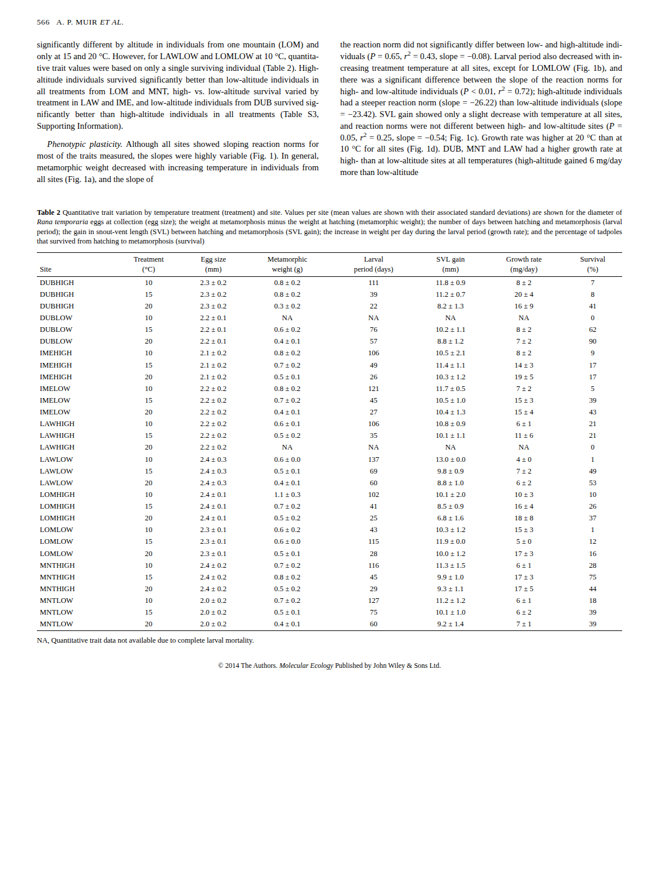566 A. P. MUIR ET AL.
significantly different by altitude in individuals from one mountain (LOM) and only at 15 and 20 °C. However, for LAWLOW and LOMLOW at 10 °C, quantitative trait values were based on only a single surviving individual (Table 2). High-altitude individuals survived significantly better than low-altitude individuals in all treatments from LOM and MNT, high- vs. low-altitude survival varied by treatment in LAW and IME, and low-altitude individuals from DUB survived significantly better than high-altitude individuals in all treatments (Table S3, Supporting Information).
Phenotypic plasticity. Although all sites showed sloping reaction norms for most of the traits measured, the slopes were highly variable (Fig. 1). In general, metamorphic weight decreased with increasing temperature in individuals from all sites (Fig. 1a), and the slope of
the reaction norm did not significantly differ between low- and high-altitude individuals (P = 0.65, r2 = 0.43, slope = −0.08). Larval period also decreased with increasing treatment temperature at all sites, except for LOMLOW (Fig. 1b), and there was a significant difference between the slope of the reaction norms for high- and low-altitude individuals (P < 0.01, r2 = 0.72); high-altitude individuals had a steeper reaction norm (slope = −26.22) than low-altitude individuals (slope = −23.42). SVL gain showed only a slight decrease with temperature at all sites, and reaction norms were not different between high- and low-altitude sites (P = 0.05, r2 = 0.25, slope = −0.54; Fig. 1c). Growth rate was higher at 20 °C than at 10 °C for all sites (Fig. 1d). DUB, MNT and LAW had a higher growth rate at high- than at low-altitude sites at all temperatures (high-altitude gained 6 mg/day more than low-altitude
Table 2 Quantitative trait variation by temperature treatment (treatment) and site. Values per site (mean values are shown with their associated standard deviations) are shown for the diameter of Rana temporaria eggs at collection (egg size); the weight at metamorphosis minus the weight at hatching (metamorphic weight); the number of days between hatching and metamorphosis (larval period); the gain in snout-vent length (SVL) between hatching and metamorphosis (SVL gain); the increase in weight per day during the larval period (growth rate); and the percentage of tadpoles that survived from hatching to metamorphosis (survival)
| Site | Treatment (°C) | Egg size (mm) | Metamorphic weight (g) | Larval period (days) | SVL gain (mm) | Growth rate (mg/day) | Survival (%) |
| --- | --- | --- | --- | --- | --- | --- | --- |
| DUBHIGH | 10 | 2.3 ± 0.2 | 0.8 ± 0.2 | 111 | 11.8 ± 0.9 | 8 ± 2 | 7 |
| DUBHIGH | 15 | 2.3 ± 0.2 | 0.8 ± 0.2 | 39 | 11.2 ± 0.7 | 20 ± 4 | 8 |
| DUBHIGH | 20 | 2.3 ± 0.2 | 0.3 ± 0.2 | 22 | 8.2 ± 1.3 | 16 ± 9 | 41 |
| DUBLOW | 10 | 2.2 ± 0.1 | NA | NA | NA | NA | 0 |
| DUBLOW | 15 | 2.2 ± 0.1 | 0.6 ± 0.2 | 76 | 10.2 ± 1.1 | 8 ± 2 | 62 |
| DUBLOW | 20 | 2.2 ± 0.1 | 0.4 ± 0.1 | 57 | 8.8 ± 1.2 | 7 ± 2 | 90 |
| IMEHIGH | 10 | 2.1 ± 0.2 | 0.8 ± 0.2 | 106 | 10.5 ± 2.1 | 8 ± 2 | 9 |
| IMEHIGH | 15 | 2.1 ± 0.2 | 0.7 ± 0.2 | 49 | 11.4 ± 1.1 | 14 ± 3 | 17 |
| IMEHIGH | 20 | 2.1 ± 0.2 | 0.5 ± 0.1 | 26 | 10.3 ± 1.2 | 19 ± 5 | 17 |
| IMELOW | 10 | 2.2 ± 0.2 | 0.8 ± 0.2 | 121 | 11.7 ± 0.5 | 7 ± 2 | 5 |
| IMELOW | 15 | 2.2 ± 0.2 | 0.7 ± 0.2 | 45 | 10.5 ± 1.0 | 15 ± 3 | 39 |
| IMELOW | 20 | 2.2 ± 0.2 | 0.4 ± 0.1 | 27 | 10.4 ± 1.3 | 15 ± 4 | 43 |
| LAWHIGH | 10 | 2.2 ± 0.2 | 0.6 ± 0.1 | 106 | 10.8 ± 0.9 | 6 ± 1 | 21 |
| LAWHIGH | 15 | 2.2 ± 0.2 | 0.5 ± 0.2 | 35 | 10.1 ± 1.1 | 11 ± 6 | 21 |
| LAWHIGH | 20 | 2.2 ± 0.2 | NA | NA | NA | NA | 0 |
| LAWLOW | 10 | 2.4 ± 0.3 | 0.6 ± 0.0 | 137 | 13.0 ± 0.0 | 4 ± 0 | 1 |
| LAWLOW | 15 | 2.4 ± 0.3 | 0.5 ± 0.1 | 69 | 9.8 ± 0.9 | 7 ± 2 | 49 |
| LAWLOW | 20 | 2.4 ± 0.3 | 0.4 ± 0.1 | 60 | 8.8 ± 1.0 | 6 ± 2 | 53 |
| LOMHIGH | 10 | 2.4 ± 0.1 | 1.1 ± 0.3 | 102 | 10.1 ± 2.0 | 10 ± 3 | 10 |
| LOMHIGH | 15 | 2.4 ± 0.1 | 0.7 ± 0.2 | 41 | 8.5 ± 0.9 | 16 ± 4 | 26 |
| LOMHIGH | 20 | 2.4 ± 0.1 | 0.5 ± 0.2 | 25 | 6.8 ± 1.6 | 18 ± 8 | 37 |
| LOMLOW | 10 | 2.3 ± 0.1 | 0.6 ± 0.2 | 43 | 10.3 ± 1.2 | 15 ± 3 | 1 |
| LOMLOW | 15 | 2.3 ± 0.1 | 0.6 ± 0.0 | 115 | 11.9 ± 0.0 | 5 ± 0 | 12 |
| LOMLOW | 20 | 2.3 ± 0.1 | 0.5 ± 0.1 | 28 | 10.0 ± 1.2 | 17 ± 3 | 16 |
| MNTHIGH | 10 | 2.4 ± 0.2 | 0.7 ± 0.2 | 116 | 11.3 ± 1.5 | 6 ± 1 | 28 |
| MNTHIGH | 15 | 2.4 ± 0.2 | 0.8 ± 0.2 | 45 | 9.9 ± 1.0 | 17 ± 3 | 75 |
| MNTHIGH | 20 | 2.4 ± 0.2 | 0.5 ± 0.2 | 29 | 9.3 ± 1.1 | 17 ± 5 | 44 |
| MNTLOW | 10 | 2.0 ± 0.2 | 0.7 ± 0.2 | 127 | 11.2 ± 1.2 | 6 ± 1 | 18 |
| MNTLOW | 15 | 2.0 ± 0.2 | 0.5 ± 0.1 | 75 | 10.1 ± 1.0 | 6 ± 2 | 39 |
| MNTLOW | 20 | 2.0 ± 0.2 | 0.4 ± 0.1 | 60 | 9.2 ± 1.4 | 7 ± 1 | 39 |
NA, Quantitative trait data not available due to complete larval mortality.
© 2014 The Authors. Molecular Ecology Published by John Wiley & Sons Ltd.